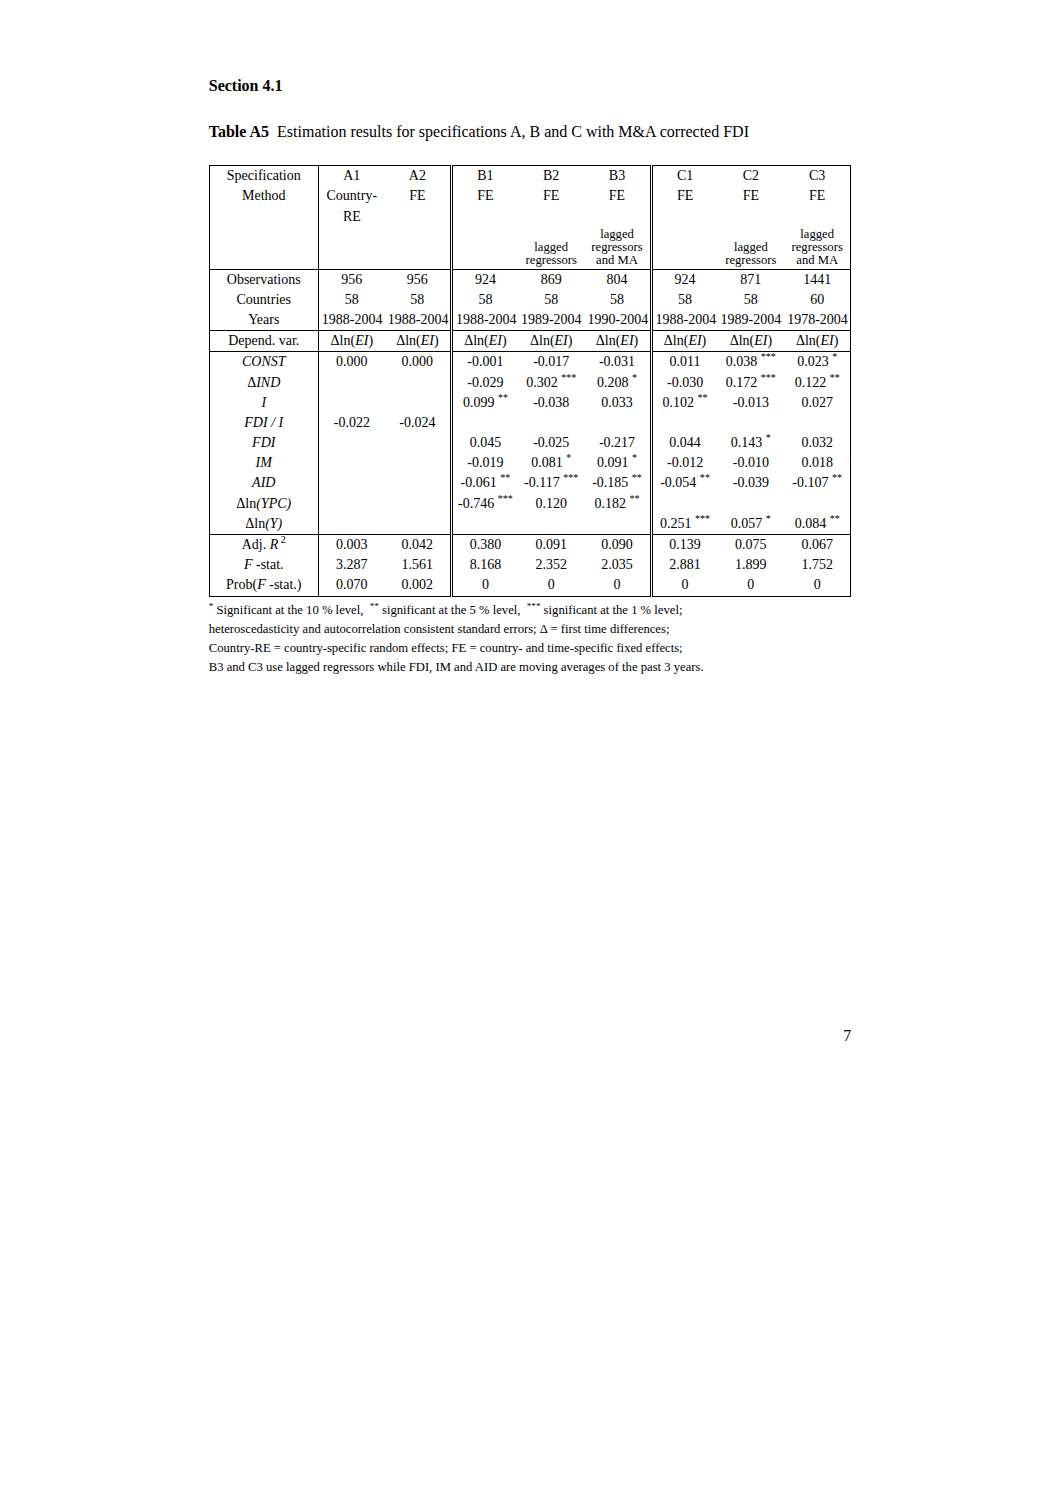Section 4.1
Table A5 Estimation results for specifications A, B and C with M&A corrected FDI
| Specification | A1 | A2 | B1 | B2 | B3 | C1 | C2 | C3 |
| Method | Country- | FE | FE | FE | FE | FE | FE | FE |
| | RE | | | | | | | |
| | | | | lagged regressors | lagged regressors and MA | | lagged regressors | lagged regressors and MA |
| Observations | 956 | 956 | 924 | 869 | 804 | 924 | 871 | 1441 |
| Countries | 58 | 58 | 58 | 58 | 58 | 58 | 58 | 60 |
| Years | 1988-2004 | 1988-2004 | 1988-2004 | 1989-2004 | 1990-2004 | 1988-2004 | 1989-2004 | 1978-2004 |
| Depend. var. | Δln( EI ) | Δln( EI ) | Δln( EI ) | Δln( EI ) | Δln( EI ) | Δln( EI ) | Δln( EI ) | Δln( EI ) |
| CONST | 0.000 | 0.000 | -0.001 | -0.017 | -0.031 | 0.011 | 0.038 *** | 0.023 * |
| Δ IND | | | -0.029 | 0.302 *** | 0.208 * | -0.030 | 0.172 *** | 0.122 ** |
| I | | | 0.099 ** | -0.038 | 0.033 | 0.102 ** | -0.013 | 0.027 |
| FDI / I | -0.022 | -0.024 | | | | | | |
| FDI | | | 0.045 | -0.025 | -0.217 | 0.044 | 0.143 * | 0.032 |
| IM | | | -0.019 | 0.081 * | 0.091 * | -0.012 | -0.010 | 0.018 |
| AID | | | -0.061 ** | -0.117 *** | -0.185 ** | -0.054 ** | -0.039 | -0.107 ** |
| Δln (YPC) | | | -0.746 *** | 0.120 | 0.182 ** | | | |
| Δln (Y) | | | | | | 0.251 *** | 0.057 * | 0.084 ** |
| Adj. R 2 | 0.003 | 0.042 | 0.380 | 0.091 | 0.090 | 0.139 | 0.075 | 0.067 |
| F -stat. | 3.287 | 1.561 | 8.168 | 2.352 | 2.035 | 2.881 | 1.899 | 1.752 |
| Prob( F -stat.) | 0.070 | 0.002 | 0 | 0 | 0 | 0 | 0 | 0 |
* Significant at the 10 % level, ** significant at the 5 % level, *** significant at the 1 % level;
heteroscedasticity and autocorrelation consistent standard errors; Δ = first time differences;
Country-RE = country-specific random effects; FE = country- and time-specific fixed effects;
B3 and C3 use lagged regressors while FDI, IM and AID are moving averages of the past 3 years.
7